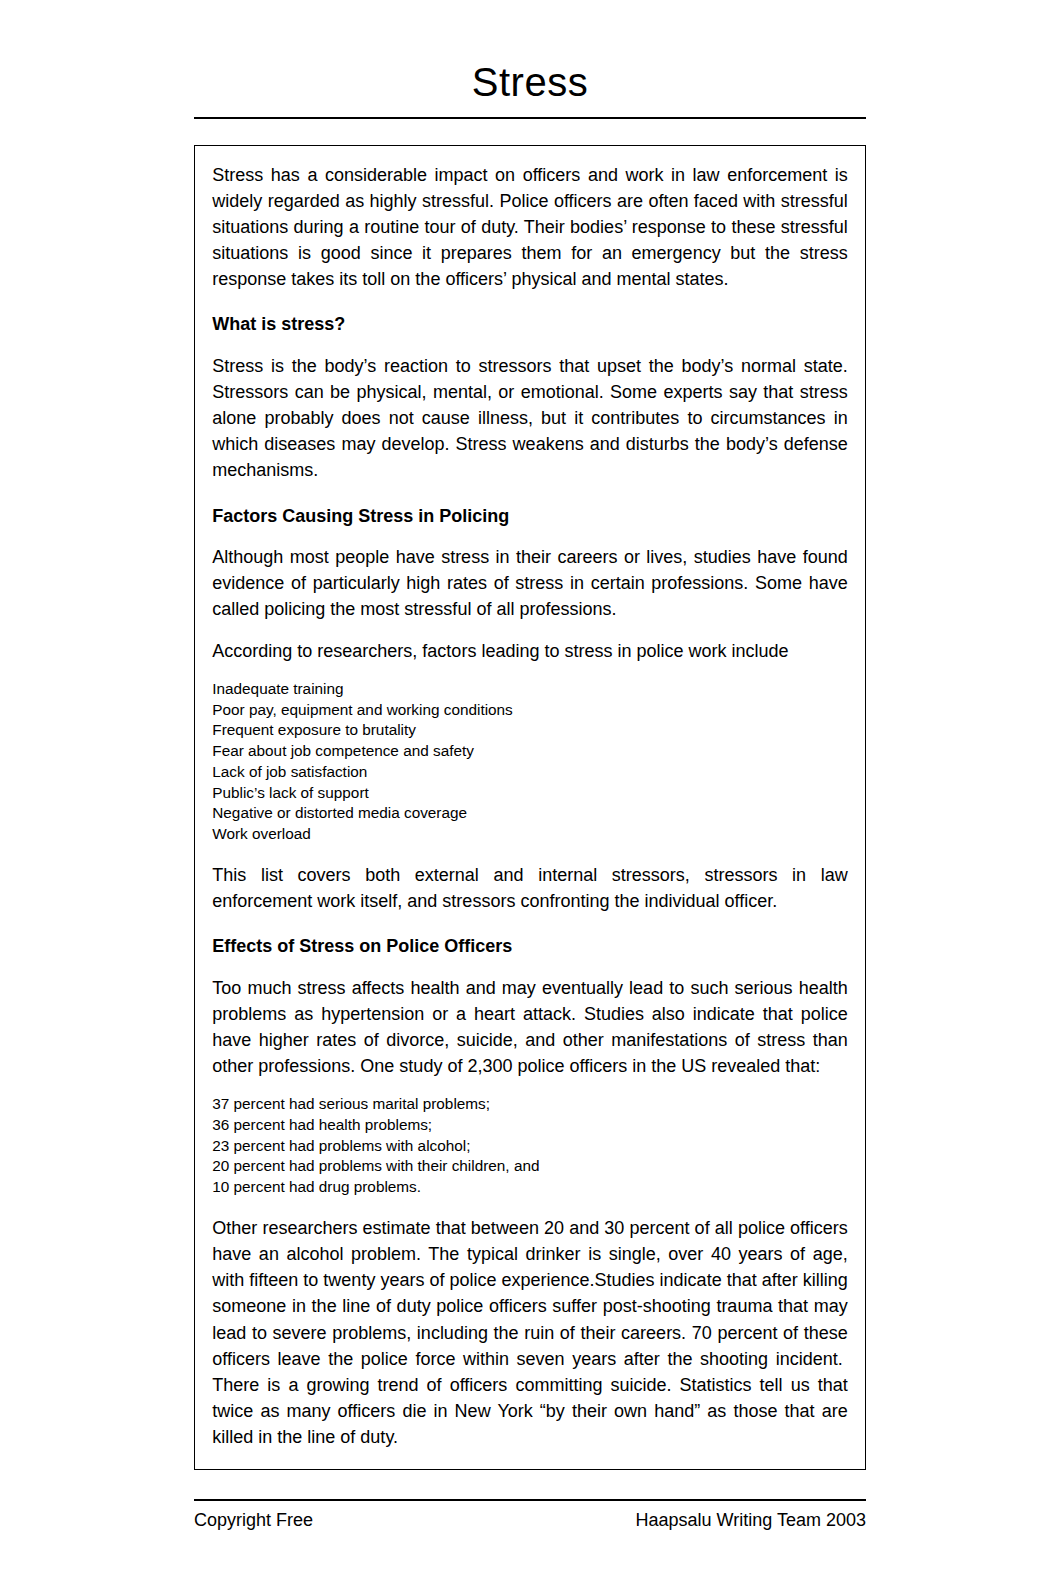Stress
Stress has a considerable impact on officers and work in law enforcement is widely regarded as highly stressful. Police officers are often faced with stressful situations during a routine tour of duty. Their bodies’ response to these stressful situations is good since it prepares them for an emergency but the stress response takes its toll on the officers’ physical and mental states.
What is stress?
Stress is the body’s reaction to stressors that upset the body’s normal state. Stressors can be physical, mental, or emotional. Some experts say that stress alone probably does not cause illness, but it contributes to circumstances in which diseases may develop. Stress weakens and disturbs the body’s defense mechanisms.
Factors Causing Stress in Policing
Although most people have stress in their careers or lives, studies have found evidence of particularly high rates of stress in certain professions. Some have called policing the most stressful of all professions.
According to researchers, factors leading to stress in police work include
Inadequate training
Poor pay, equipment and working conditions
Frequent exposure to brutality
Fear about job competence and safety
Lack of job satisfaction
Public’s lack of support
Negative or distorted media coverage
Work overload
This list covers both external and internal stressors, stressors in law enforcement work itself, and stressors confronting the individual officer.
Effects of Stress on Police Officers
Too much stress affects health and may eventually lead to such serious health problems as hypertension or a heart attack. Studies also indicate that police have higher rates of divorce, suicide, and other manifestations of stress than other professions. One study of 2,300 police officers in the US revealed that:
37 percent had serious marital problems;
36 percent had health problems;
23 percent had problems with alcohol;
20 percent had problems with their children, and
10 percent had drug problems.
Other researchers estimate that between 20 and 30 percent of all police officers have an alcohol problem. The typical drinker is single, over 40 years of age, with fifteen to twenty years of police experience.Studies indicate that after killing someone in the line of duty police officers suffer post-shooting trauma that may lead to severe problems, including the ruin of their careers. 70 percent of these officers leave the police force within seven years after the shooting incident. There is a growing trend of officers committing suicide. Statistics tell us that twice as many officers die in New York “by their own hand” as those that are killed in the line of duty.
Copyright Free Haapsalu Writing Team 2003